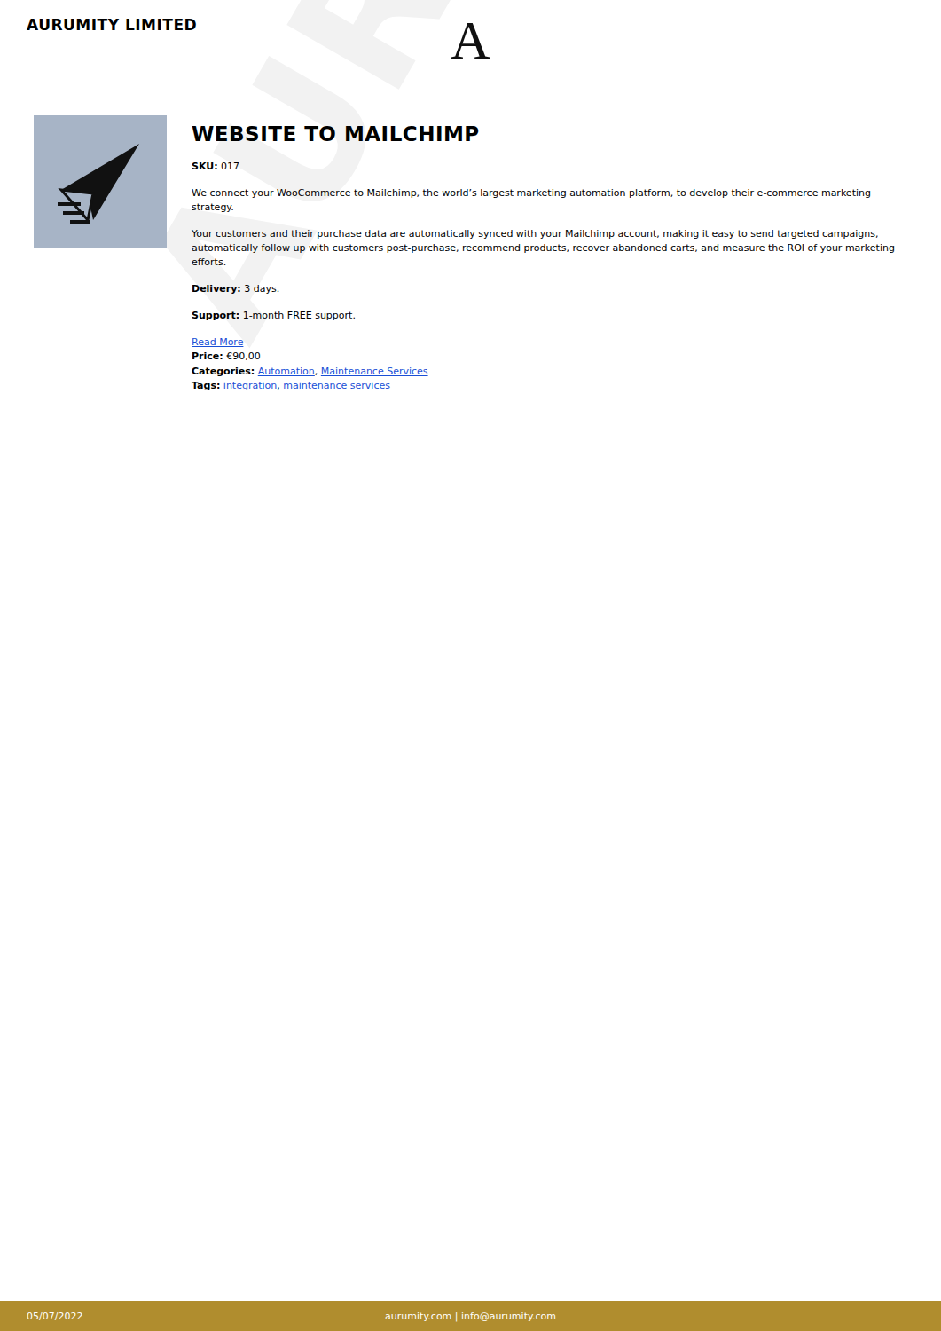AURUMITY
AURUMITY LIMITED
A
Website to Mailchimp
SKU: 017
We connect your WooCommerce to Mailchimp, the world’s largest marketing automation platform, to develop their e-commerce marketing strategy.
Your customers and their purchase data are automatically synced with your Mailchimp account, making it easy to send targeted campaigns, automatically follow up with customers post-purchase, recommend products, recover abandoned carts, and measure the ROI of your marketing efforts.
Delivery: 3 days.
Support: 1-month FREE support.
Read More
Price: €90,00
Categories: Automation, Maintenance Services
Tags: integration, maintenance services
05/07/2022 aurumity.com | info@aurumity.com